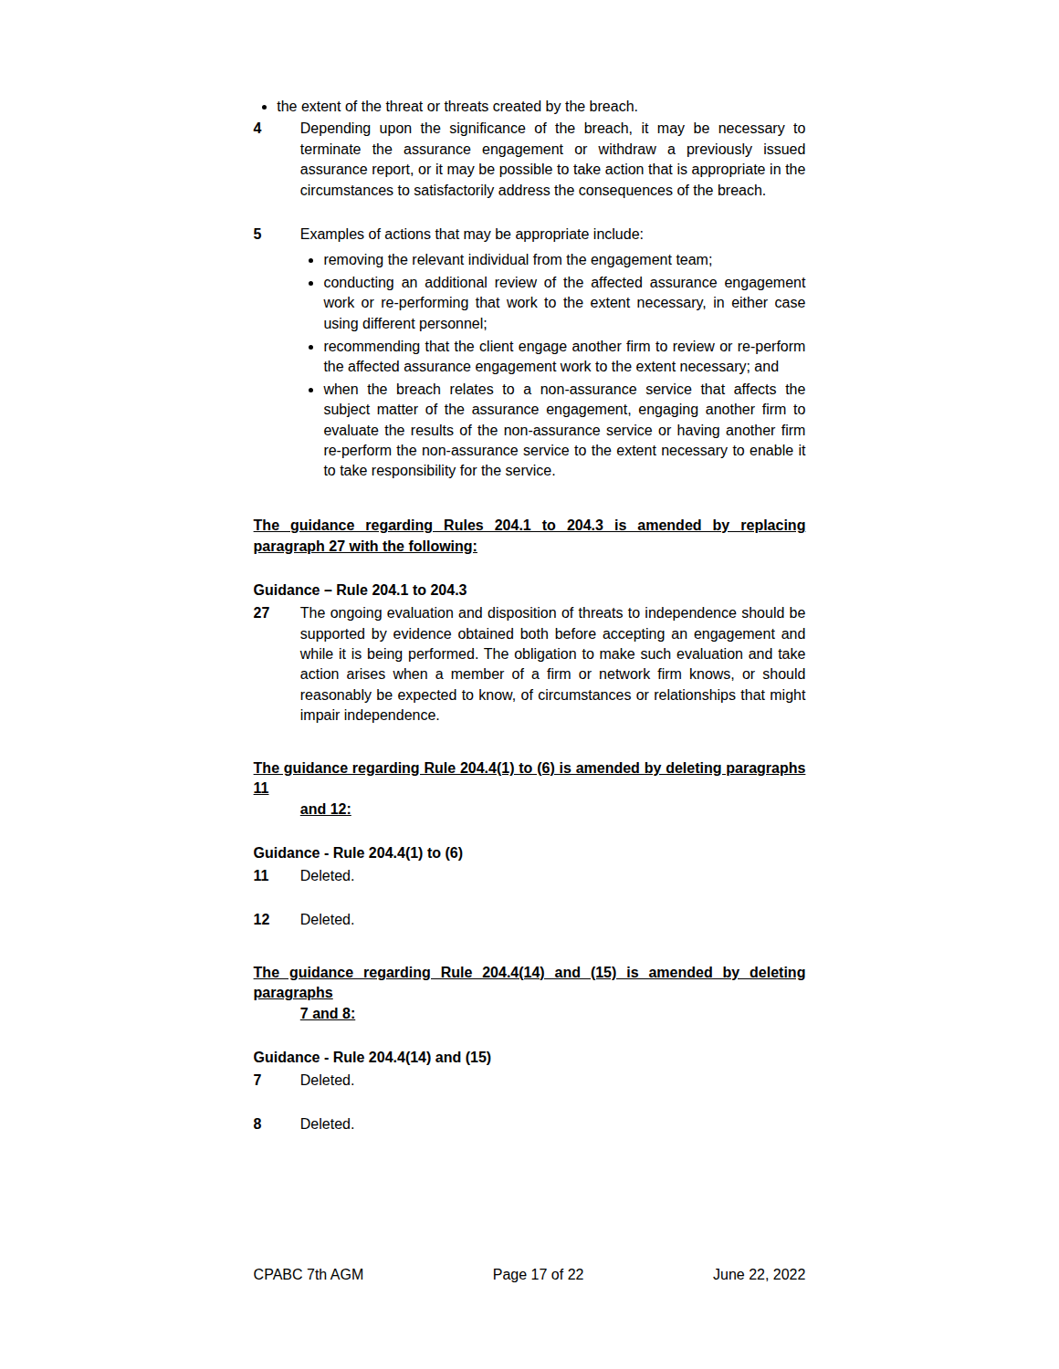the extent of the threat or threats created by the breach.
4
Depending upon the significance of the breach, it may be necessary to terminate the assurance engagement or withdraw a previously issued assurance report, or it may be possible to take action that is appropriate in the circumstances to satisfactorily address the consequences of the breach.
5
Examples of actions that may be appropriate include:
removing the relevant individual from the engagement team;
conducting an additional review of the affected assurance engagement work or re-performing that work to the extent necessary, in either case using different personnel;
recommending that the client engage another firm to review or re-perform the affected assurance engagement work to the extent necessary; and
when the breach relates to a non-assurance service that affects the subject matter of the assurance engagement, engaging another firm to evaluate the results of the non-assurance service or having another firm re-perform the non-assurance service to the extent necessary to enable it to take responsibility for the service.
The guidance regarding Rules 204.1 to 204.3 is amended by replacing paragraph 27 with the following:
Guidance – Rule 204.1 to 204.3
27
The ongoing evaluation and disposition of threats to independence should be supported by evidence obtained both before accepting an engagement and while it is being performed. The obligation to make such evaluation and take action arises when a member of a firm or network firm knows, or should reasonably be expected to know, of circumstances or relationships that might impair independence.
The guidance regarding Rule 204.4(1) to (6) is amended by deleting paragraphs 11and 12:
Guidance - Rule 204.4(1) to (6)
11
Deleted.
12
Deleted.
The guidance regarding Rule 204.4(14) and (15) is amended by deleting paragraphs7 and 8:
Guidance - Rule 204.4(14) and (15)
7
Deleted.
8
Deleted.
CPABC 7th AGM Page 17 of 22 June 22, 2022